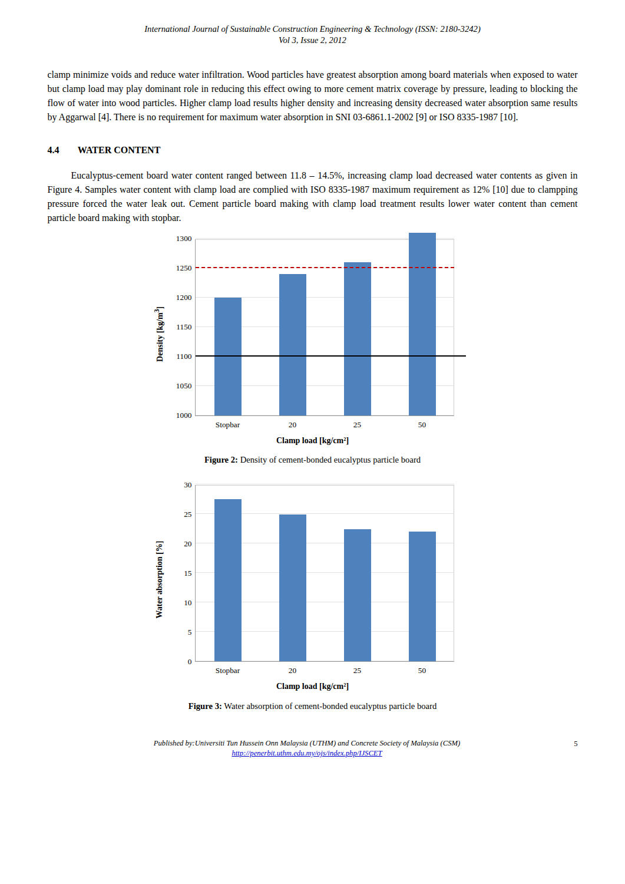International Journal of Sustainable Construction Engineering & Technology (ISSN: 2180-3242)
Vol 3, Issue 2, 2012
clamp minimize voids and reduce water infiltration. Wood particles have greatest absorption among board materials when exposed to water but clamp load may play dominant role in reducing this effect owing to more cement matrix coverage by pressure, leading to blocking the flow of water into wood particles. Higher clamp load results higher density and increasing density decreased water absorption same results by Aggarwal [4]. There is no requirement for maximum water absorption in SNI 03-6861.1-2002 [9] or ISO 8335-1987 [10].
4.4 WATER CONTENT
Eucalyptus-cement board water content ranged between 11.8 – 14.5%, increasing clamp load decreased water contents as given in Figure 4. Samples water content with clamp load are complied with ISO 8335-1987 maximum requirement as 12% [10] due to clampping pressure forced the water leak out. Cement particle board making with clamp load treatment results lower water content than cement particle board making with stopbar.
1000
1050
1100
1150
1200
1250
1300
Stopbar
20
25
50
Density [kg/m3]
Clamp load [kg/cm²]
Figure 2: Density of cement-bonded eucalyptus particle board
0
5
10
15
20
25
30
Stopbar
20
25
50
Water absorption [%]
Clamp load [kg/cm²]
Figure 3: Water absorption of cement-bonded eucalyptus particle board
Published by:Universiti Tun Hussein Onn Malaysia (UTHM) and Concrete Society of Malaysia (CSM)
http://penerbit.uthm.edu.my/ojs/index.php/IJSCET
5